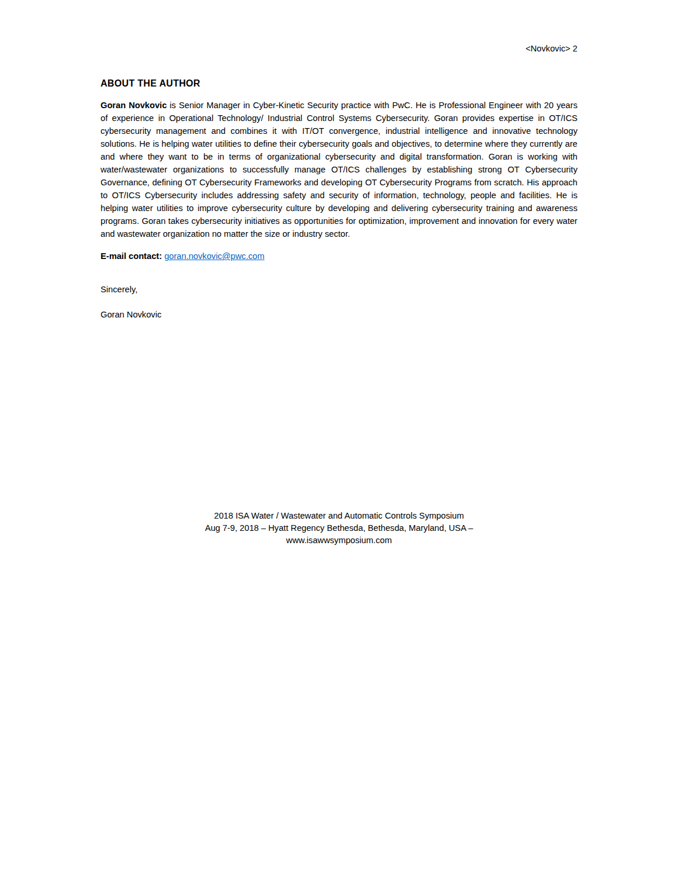<Novkovic> 2
ABOUT THE AUTHOR
Goran Novkovic is Senior Manager in Cyber-Kinetic Security practice with PwC. He is Professional Engineer with 20 years of experience in Operational Technology/ Industrial Control Systems Cybersecurity. Goran provides expertise in OT/ICS cybersecurity management and combines it with IT/OT convergence, industrial intelligence and innovative technology solutions. He is helping water utilities to define their cybersecurity goals and objectives, to determine where they currently are and where they want to be in terms of organizational cybersecurity and digital transformation. Goran is working with water/wastewater organizations to successfully manage OT/ICS challenges by establishing strong OT Cybersecurity Governance, defining OT Cybersecurity Frameworks and developing OT Cybersecurity Programs from scratch. His approach to OT/ICS Cybersecurity includes addressing safety and security of information, technology, people and facilities. He is helping water utilities to improve cybersecurity culture by developing and delivering cybersecurity training and awareness programs. Goran takes cybersecurity initiatives as opportunities for optimization, improvement and innovation for every water and wastewater organization no matter the size or industry sector.
E-mail contact: goran.novkovic@pwc.com
Sincerely,
Goran Novkovic
2018 ISA Water / Wastewater and Automatic Controls Symposium
Aug 7-9, 2018 – Hyatt Regency Bethesda, Bethesda, Maryland, USA –
www.isawwsymposium.com